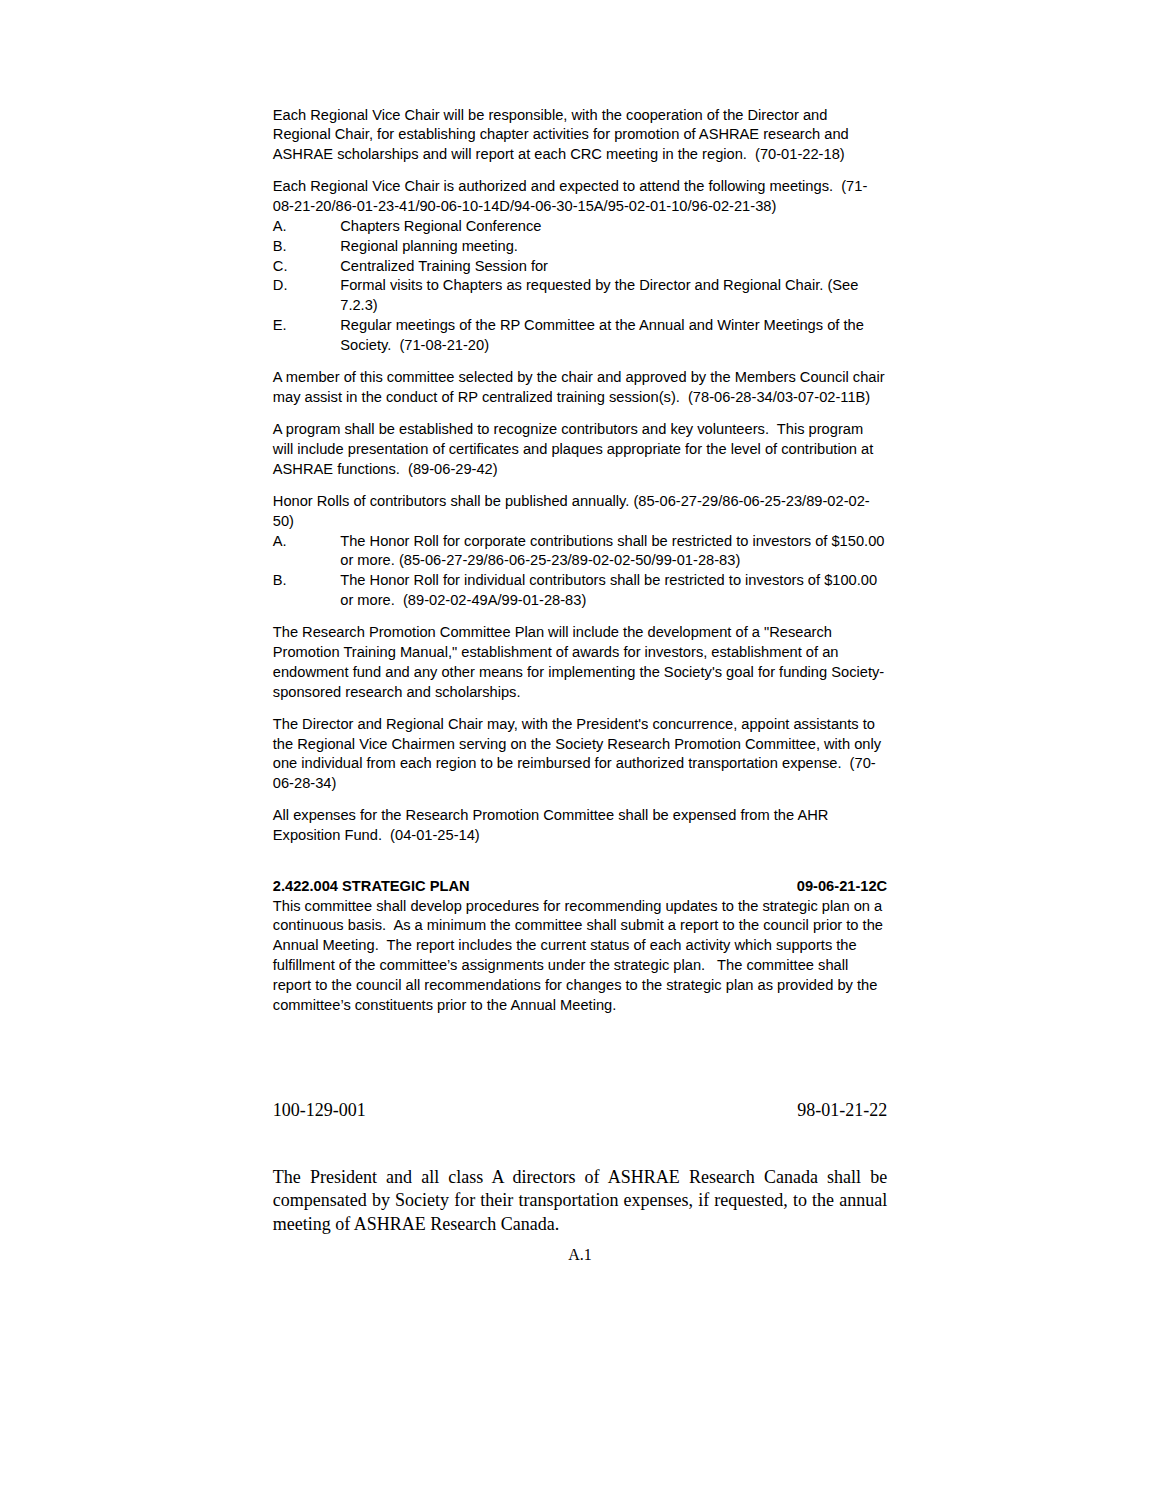Each Regional Vice Chair will be responsible, with the cooperation of the Director and Regional Chair, for establishing chapter activities for promotion of ASHRAE research and ASHRAE scholarships and will report at each CRC meeting in the region. (70-01-22-18)
Each Regional Vice Chair is authorized and expected to attend the following meetings. (71-08-21-20/86-01-23-41/90-06-10-14D/94-06-30-15A/95-02-01-10/96-02-21-38)
A.
Chapters Regional Conference
B.
Regional planning meeting.
C.
Centralized Training Session for
D.
Formal visits to Chapters as requested by the Director and Regional Chair. (See 7.2.3)
E.
Regular meetings of the RP Committee at the Annual and Winter Meetings of the Society. (71-08-21-20)
A member of this committee selected by the chair and approved by the Members Council chair may assist in the conduct of RP centralized training session(s). (78-06-28-34/03-07-02-11B)
A program shall be established to recognize contributors and key volunteers. This program will include presentation of certificates and plaques appropriate for the level of contribution at ASHRAE functions. (89-06-29-42)
Honor Rolls of contributors shall be published annually. (85-06-27-29/86-06-25-23/89-02-02-50)
A.
The Honor Roll for corporate contributions shall be restricted to investors of $150.00 or more. (85-06-27-29/86-06-25-23/89-02-02-50/99-01-28-83)
B.
The Honor Roll for individual contributors shall be restricted to investors of $100.00 or more. (89-02-02-49A/99-01-28-83)
The Research Promotion Committee Plan will include the development of a "Research Promotion Training Manual," establishment of awards for investors, establishment of an endowment fund and any other means for implementing the Society's goal for funding Society-sponsored research and scholarships.
The Director and Regional Chair may, with the President's concurrence, appoint assistants to the Regional Vice Chairmen serving on the Society Research Promotion Committee, with only one individual from each region to be reimbursed for authorized transportation expense. (70-06-28-34)
All expenses for the Research Promotion Committee shall be expensed from the AHR Exposition Fund. (04-01-25-14)
2.422.004 STRATEGIC PLAN 09-06-21-12C
This committee shall develop procedures for recommending updates to the strategic plan on a continuous basis. As a minimum the committee shall submit a report to the council prior to the Annual Meeting. The report includes the current status of each activity which supports the fulfillment of the committee’s assignments under the strategic plan. The committee shall report to the council all recommendations for changes to the strategic plan as provided by the committee’s constituents prior to the Annual Meeting.
100-129-001 98-01-21-22
The President and all class A directors of ASHRAE Research Canada shall be compensated by Society for their transportation expenses, if requested, to the annual meeting of ASHRAE Research Canada.
A.1